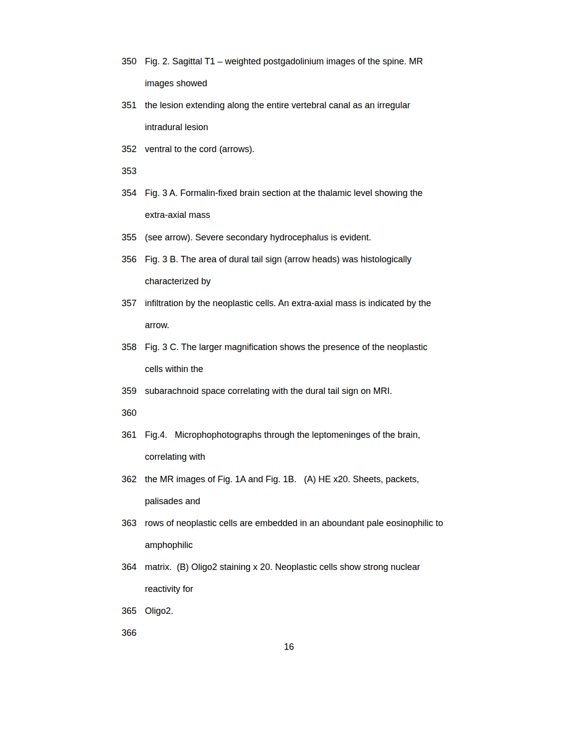350 Fig. 2. Sagittal T1 – weighted postgadolinium images of the spine. MR images showed
351 the lesion extending along the entire vertebral canal as an irregular intradural lesion
352 ventral to the cord (arrows).
353
354 Fig. 3 A. Formalin-fixed brain section at the thalamic level showing the extra-axial mass
355(see arrow). Severe secondary hydrocephalus is evident.
356 Fig. 3 B. The area of dural tail sign (arrow heads) was histologically characterized by
357 infiltration by the neoplastic cells. An extra-axial mass is indicated by the arrow.
358 Fig. 3 C. The larger magnification shows the presence of the neoplastic cells within the
359 subarachnoid space correlating with the dural tail sign on MRI.
360
361 Fig.4. Microphophotographs through the leptomeninges of the brain, correlating with
362 the MR images of Fig. 1A and Fig. 1B. (A) HE x20. Sheets, packets, palisades and
363 rows of neoplastic cells are embedded in an aboundant pale eosinophilic to amphophilic
364 matrix. (B) Oligo2 staining x 20. Neoplastic cells show strong nuclear reactivity for
365 Oligo2.
366
16